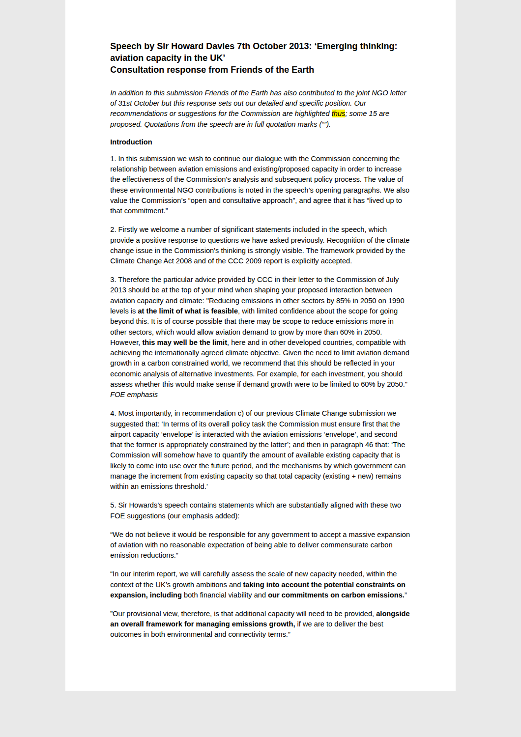Speech by Sir Howard Davies 7th October 2013: ‘Emerging thinking: aviation capacity in the UK’ Consultation response from Friends of the Earth
In addition to this submission Friends of the Earth has also contributed to the joint NGO letter of 31st October but this response sets out our detailed and specific position. Our recommendations or suggestions for the Commission are highlighted thus; some 15 are proposed. Quotations from the speech are in full quotation marks (“”).
Introduction
1. In this submission we wish to continue our dialogue with the Commission concerning the relationship between aviation emissions and existing/proposed capacity in order to increase the effectiveness of the Commission's analysis and subsequent policy process. The value of these environmental NGO contributions is noted in the speech’s opening paragraphs. We also value the Commission’s “open and consultative approach”, and agree that it has “lived up to that commitment.”
2. Firstly we welcome a number of significant statements included in the speech, which provide a positive response to questions we have asked previously. Recognition of the climate change issue in the Commission's thinking is strongly visible. The framework provided by the Climate Change Act 2008 and of the CCC 2009 report is explicitly accepted.
3. Therefore the particular advice provided by CCC in their letter to the Commission of July 2013 should be at the top of your mind when shaping your proposed interaction between aviation capacity and climate: "Reducing emissions in other sectors by 85% in 2050 on 1990 levels is at the limit of what is feasible, with limited confidence about the scope for going beyond this. It is of course possible that there may be scope to reduce emissions more in other sectors, which would allow aviation demand to grow by more than 60% in 2050. However, this may well be the limit, here and in other developed countries, compatible with achieving the internationally agreed climate objective. Given the need to limit aviation demand growth in a carbon constrained world, we recommend that this should be reflected in your economic analysis of alternative investments. For example, for each investment, you should assess whether this would make sense if demand growth were to be limited to 60% by 2050." FOE emphasis
4. Most importantly, in recommendation c) of our previous Climate Change submission we suggested that: ‘In terms of its overall policy task the Commission must ensure first that the airport capacity ‘envelope’ is interacted with the aviation emissions ‘envelope’, and second that the former is appropriately constrained by the latter’; and then in paragraph 46 that: ‘The Commission will somehow have to quantify the amount of available existing capacity that is likely to come into use over the future period, and the mechanisms by which government can manage the increment from existing capacity so that total capacity (existing + new) remains within an emissions threshold.’
5. Sir Howards’s speech contains statements which are substantially aligned with these two FOE suggestions (our emphasis added):
“We do not believe it would be responsible for any government to accept a massive expansion of aviation with no reasonable expectation of being able to deliver commensurate carbon emission reductions.”
“In our interim report, we will carefully assess the scale of new capacity needed, within the context of the UK’s growth ambitions and taking into account the potential constraints on expansion, including both financial viability and our commitments on carbon emissions.”
”Our provisional view, therefore, is that additional capacity will need to be provided, alongside an overall framework for managing emissions growth, if we are to deliver the best outcomes in both environmental and connectivity terms.”